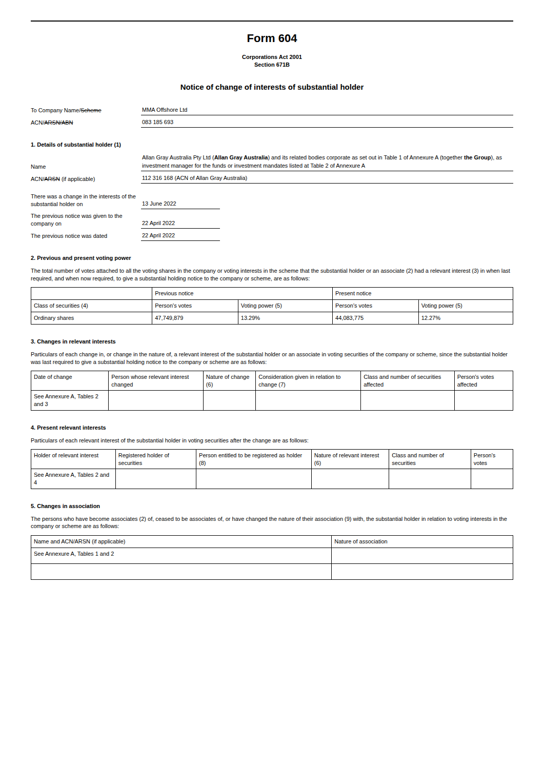Form 604
Corporations Act 2001
Section 671B
Notice of change of interests of substantial holder
To Company Name/Scheme
MMA Offshore Ltd
ACN/ARSN/ABN
083 185 693
1. Details of substantial holder (1)
Name
Allan Gray Australia Pty Ltd (Allan Gray Australia) and its related bodies corporate as set out in Table 1 of Annexure A (together the Group), as investment manager for the funds or investment mandates listed at Table 2 of Annexure A
ACN/ARSN (if applicable)
112 316 168 (ACN of Allan Gray Australia)
There was a change in the interests of the substantial holder on
13 June 2022
The previous notice was given to the company on
22 April 2022
The previous notice was dated
22 April 2022
2. Previous and present voting power
The total number of votes attached to all the voting shares in the company or voting interests in the scheme that the substantial holder or an associate (2) had a relevant interest (3) in when last required, and when now required, to give a substantial holding notice to the company or scheme, are as follows:
| | Previous notice | Present notice |
| Class of securities (4) | Person's votes | Voting power (5) | Person's votes | Voting power (5) |
| Ordinary shares | 47,749,879 | 13.29% | 44,083,775 | 12.27% |
3. Changes in relevant interests
Particulars of each change in, or change in the nature of, a relevant interest of the substantial holder or an associate in voting securities of the company or scheme, since the substantial holder was last required to give a substantial holding notice to the company or scheme are as follows:
| Date of change | Person whose relevant interest changed | Nature of change (6) | Consideration given in relation to change (7) | Class and number of securities affected | Person's votes affected |
| --- | --- | --- | --- | --- | --- |
| See Annexure A, Tables 2 and 3 | | | | | |
4. Present relevant interests
Particulars of each relevant interest of the substantial holder in voting securities after the change are as follows:
| Holder of relevant interest | Registered holder of securities | Person entitled to be registered as holder (8) | Nature of relevant interest (6) | Class and number of securities | Person's votes |
| --- | --- | --- | --- | --- | --- |
| See Annexure A, Tables 2 and 4 | | | | | |
5. Changes in association
The persons who have become associates (2) of, ceased to be associates of, or have changed the nature of their association (9) with, the substantial holder in relation to voting interests in the company or scheme are as follows:
| Name and ACN/ARSN (if applicable) | Nature of association |
| --- | --- |
| See Annexure A, Tables 1 and 2 | |